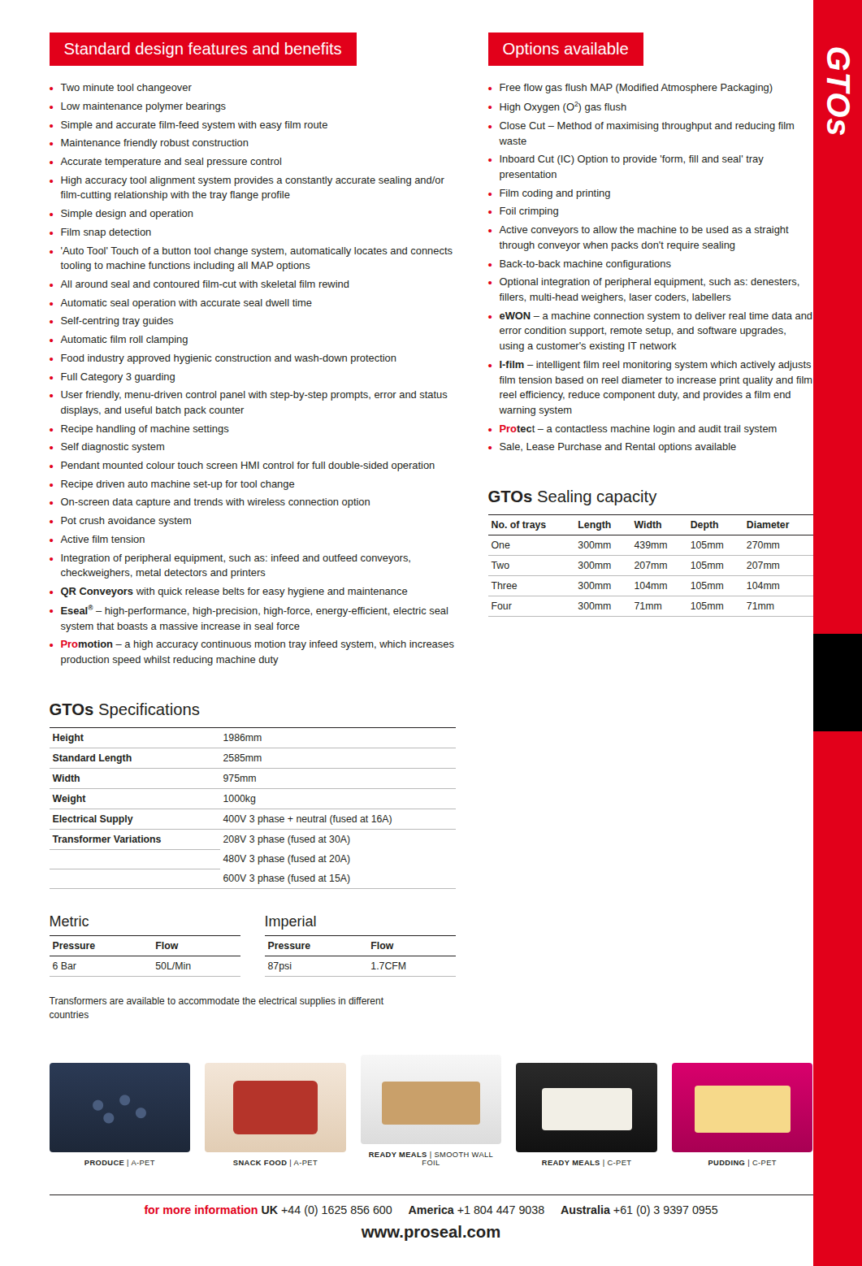GTOs
Standard design features and benefits
Two minute tool changeover
Low maintenance polymer bearings
Simple and accurate film-feed system with easy film route
Maintenance friendly robust construction
Accurate temperature and seal pressure control
High accuracy tool alignment system provides a constantly accurate sealing and/or film-cutting relationship with the tray flange profile
Simple design and operation
Film snap detection
'Auto Tool' Touch of a button tool change system, automatically locates and connects tooling to machine functions including all MAP options
All around seal and contoured film-cut with skeletal film rewind
Automatic seal operation with accurate seal dwell time
Self-centring tray guides
Automatic film roll clamping
Food industry approved hygienic construction and wash-down protection
Full Category 3 guarding
User friendly, menu-driven control panel with step-by-step prompts, error and status displays, and useful batch pack counter
Recipe handling of machine settings
Self diagnostic system
Pendant mounted colour touch screen HMI control for full double-sided operation
Recipe driven auto machine set-up for tool change
On-screen data capture and trends with wireless connection option
Pot crush avoidance system
Active film tension
Integration of peripheral equipment, such as: infeed and outfeed conveyors, checkweighers, metal detectors and printers
QR Conveyors with quick release belts for easy hygiene and maintenance
Eseal® – high-performance, high-precision, high-force, energy-efficient, electric seal system that boasts a massive increase in seal force
Pro motion – a high accuracy continuous motion tray infeed system, which increases production speed whilst reducing machine duty
GTOs Specifications
| Height | 1986mm |
| Standard Length | 2585mm |
| Width | 975mm |
| Weight | 1000kg |
| Electrical Supply | 400V 3 phase + neutral (fused at 16A) |
| Transformer Variations | 208V 3 phase (fused at 30A) |
| | 480V 3 phase (fused at 20A) |
| | 600V 3 phase (fused at 15A) |
Metric
| Pressure | Flow |
| --- | --- |
| 6 Bar | 50L/Min |
Imperial
| Pressure | Flow |
| --- | --- |
| 87psi | 1.7CFM |
Transformers are available to accommodate the electrical supplies in different countries
Options available
Free flow gas flush MAP (Modified Atmosphere Packaging)
High Oxygen (O2) gas flush
Close Cut – Method of maximising throughput and reducing film waste
Inboard Cut (IC) Option to provide 'form, fill and seal' tray presentation
Film coding and printing
Foil crimping
Active conveyors to allow the machine to be used as a straight through conveyor when packs don't require sealing
Back-to-back machine configurations
Optional integration of peripheral equipment, such as: denesters, fillers, multi-head weighers, laser coders, labellers
eWON – a machine connection system to deliver real time data and error condition support, remote setup, and software upgrades, using a customer's existing IT network
I-film – intelligent film reel monitoring system which actively adjusts film tension based on reel diameter to increase print quality and film reel efficiency, reduce component duty, and provides a film end warning system
Pro tect – a contactless machine login and audit trail system
Sale, Lease Purchase and Rental options available
GTOs Sealing capacity
| No. of trays | Length | Width | Depth | Diameter |
| --- | --- | --- | --- | --- |
| One | 300mm | 439mm | 105mm | 270mm |
| Two | 300mm | 207mm | 105mm | 207mm |
| Three | 300mm | 104mm | 105mm | 104mm |
| Four | 300mm | 71mm | 105mm | 71mm |
PRODUCE | A-PET
SNACK FOOD | A-PET
READY MEALS | SMOOTH WALL FOIL
READY MEALS | C-PET
PUDDING | C-PET
for more information UK +44 (0) 1625 856 600 America +1 804 447 9038 Australia +61 (0) 3 9397 0955
www.proseal.com